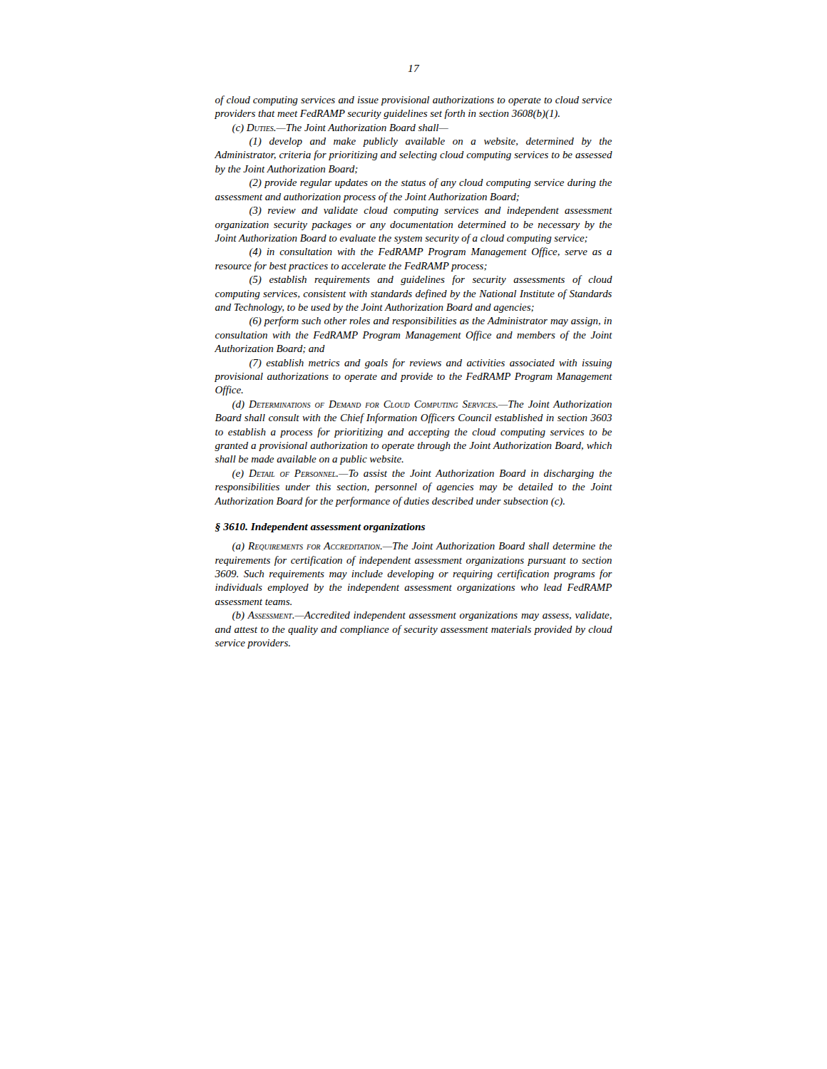17
of cloud computing services and issue provisional authorizations to operate to cloud service providers that meet FedRAMP security guidelines set forth in section 3608(b)(1).
(c) Duties.—The Joint Authorization Board shall—
(1) develop and make publicly available on a website, determined by the Administrator, criteria for prioritizing and selecting cloud computing services to be assessed by the Joint Authorization Board;
(2) provide regular updates on the status of any cloud computing service during the assessment and authorization process of the Joint Authorization Board;
(3) review and validate cloud computing services and independent assessment organization security packages or any documentation determined to be necessary by the Joint Authorization Board to evaluate the system security of a cloud computing service;
(4) in consultation with the FedRAMP Program Management Office, serve as a resource for best practices to accelerate the FedRAMP process;
(5) establish requirements and guidelines for security assessments of cloud computing services, consistent with standards defined by the National Institute of Standards and Technology, to be used by the Joint Authorization Board and agencies;
(6) perform such other roles and responsibilities as the Administrator may assign, in consultation with the FedRAMP Program Management Office and members of the Joint Authorization Board; and
(7) establish metrics and goals for reviews and activities associated with issuing provisional authorizations to operate and provide to the FedRAMP Program Management Office.
(d) Determinations of Demand for Cloud Computing Services.—The Joint Authorization Board shall consult with the Chief Information Officers Council established in section 3603 to establish a process for prioritizing and accepting the cloud computing services to be granted a provisional authorization to operate through the Joint Authorization Board, which shall be made available on a public website.
(e) Detail of Personnel.—To assist the Joint Authorization Board in discharging the responsibilities under this section, personnel of agencies may be detailed to the Joint Authorization Board for the performance of duties described under subsection (c).
§ 3610. Independent assessment organizations
(a) Requirements for Accreditation.—The Joint Authorization Board shall determine the requirements for certification of independent assessment organizations pursuant to section 3609. Such requirements may include developing or requiring certification programs for individuals employed by the independent assessment organizations who lead FedRAMP assessment teams.
(b) Assessment.—Accredited independent assessment organizations may assess, validate, and attest to the quality and compliance of security assessment materials provided by cloud service providers.